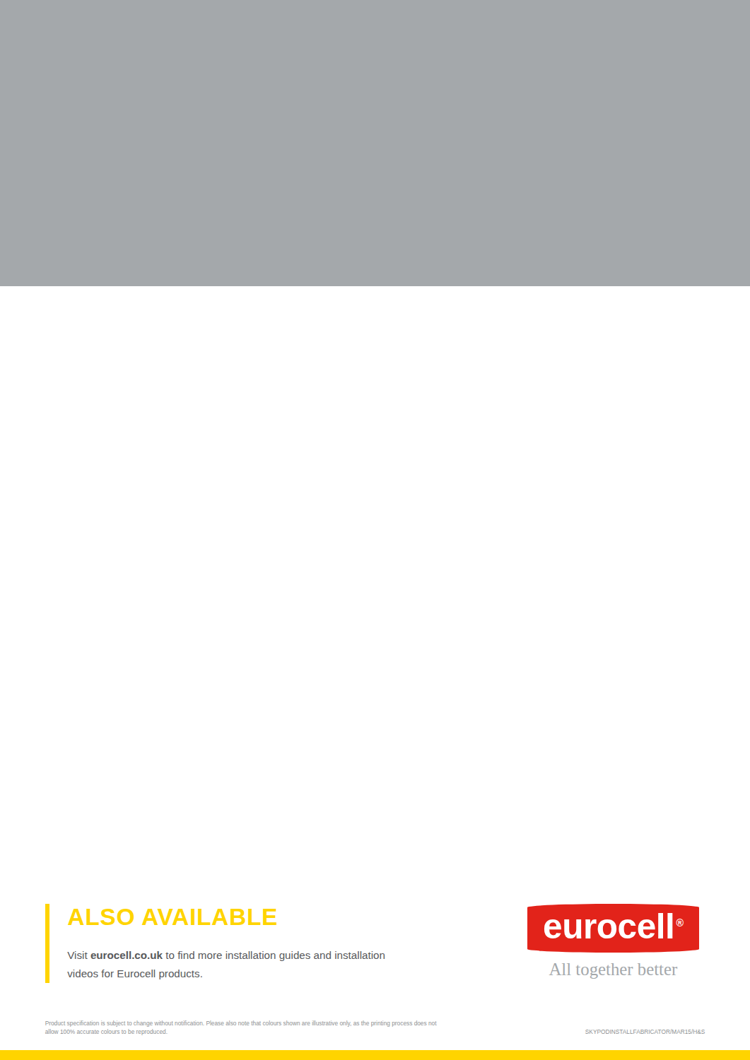Also Available
Visit eurocell.co.uk to find more installation guides and installation videos for Eurocell products.
eurocell®
All together better
Product specification is subject to change without notification. Please also note that colours shown are illustrative only, as the printing process does not allow 100% accurate colours to be reproduced.
SKYPODINSTALLFABRICATOR/MAR15/H&S